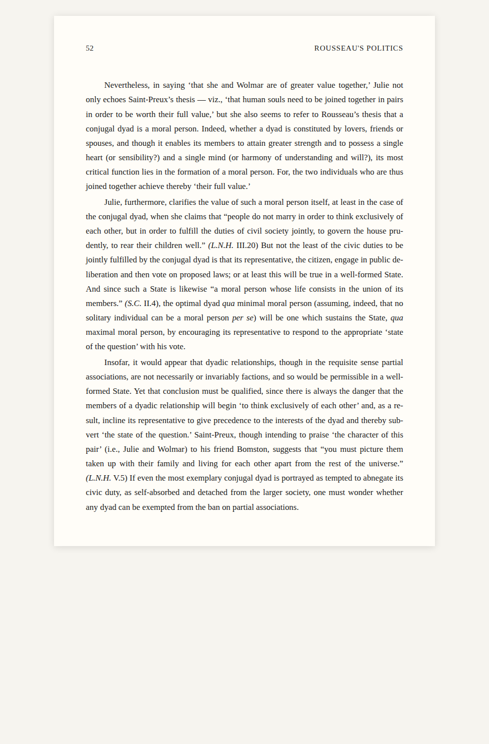52 Rousseau's Politics
Nevertheless, in saying ‘that she and Wolmar are of greater value together,’ Julie not only echoes Saint-Preux’s thesis — viz., ‘that human souls need to be joined together in pairs in order to be worth their full value,’ but she also seems to refer to Rousseau’s thesis that a conjugal dyad is a moral person. Indeed, whether a dyad is constituted by lovers, friends or spouses, and though it enables its members to attain greater strength and to possess a single heart (or sensibility?) and a single mind (or harmony of understanding and will?), its most critical function lies in the formation of a moral person. For, the two individuals who are thus joined together achieve thereby ‘their full value.’
Julie, furthermore, clarifies the value of such a moral person itself, at least in the case of the conjugal dyad, when she claims that “people do not marry in order to think exclusively of each other, but in order to fulfill the duties of civil society jointly, to govern the house prudently, to rear their children well.” (L.N.H. III.20) But not the least of the civic duties to be jointly fulfilled by the conjugal dyad is that its representative, the citizen, engage in public deliberation and then vote on proposed laws; or at least this will be true in a well-formed State. And since such a State is likewise “a moral person whose life consists in the union of its members.” (S.C. II.4), the optimal dyad qua minimal moral person (assuming, indeed, that no solitary individual can be a moral person per se) will be one which sustains the State, qua maximal moral person, by encouraging its representative to respond to the appropriate ‘state of the question’ with his vote.
Insofar, it would appear that dyadic relationships, though in the requisite sense partial associations, are not necessarily or invariably factions, and so would be permissible in a well-formed State. Yet that conclusion must be qualified, since there is always the danger that the members of a dyadic relationship will begin ‘to think exclusively of each other’ and, as a result, incline its representative to give precedence to the interests of the dyad and thereby subvert ‘the state of the question.’ Saint-Preux, though intending to praise ‘the character of this pair’ (i.e., Julie and Wolmar) to his friend Bomston, suggests that “you must picture them taken up with their family and living for each other apart from the rest of the universe.” (L.N.H. V.5) If even the most exemplary conjugal dyad is portrayed as tempted to abnegate its civic duty, as self-absorbed and detached from the larger society, one must wonder whether any dyad can be exempted from the ban on partial associations.